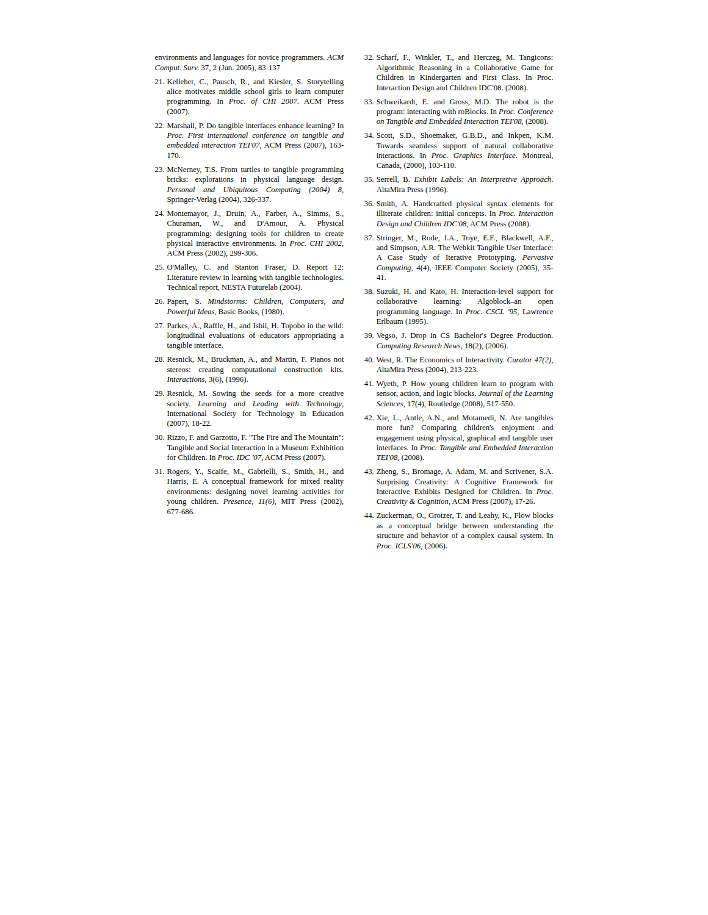environments and languages for novice programmers. ACM Comput. Surv. 37, 2 (Jun. 2005), 83-137
Kelleher, C., Pausch, R., and Kiesler, S. Storytelling alice motivates middle school girls to learn computer programming. In Proc. of CHI 2007. ACM Press (2007).
Marshall, P. Do tangible interfaces enhance learning? In Proc. First international conference on tangible and embedded interaction TEI'07, ACM Press (2007), 163-170.
McNerney, T.S. From turtles to tangible programming bricks: explorations in physical language design. Personal and Ubiquitous Computing (2004) 8, Springer-Verlag (2004), 326-337.
Montemayor, J., Druin, A., Farber, A., Simms, S., Churaman, W., and D'Amour, A. Physical programming: designing tools for children to create physical interactive environments. In Proc. CHI 2002, ACM Press (2002), 299-306.
O'Malley, C. and Stanton Fraser, D. Report 12: Literature review in learning with tangible technologies. Technical report, NESTA Futurelab (2004).
Papert, S. Mindstorms: Children, Computers, and Powerful Ideas, Basic Books, (1980).
Parkes, A., Raffle, H., and Ishii, H. Topobo in the wild: longitudinal evaluations of educators appropriating a tangible interface.
Resnick, M., Bruckman, A., and Martin, F. Pianos not stereos: creating computational construction kits. Interactions, 3(6), (1996).
Resnick, M. Sowing the seeds for a more creative society. Learning and Leading with Technology, International Society for Technology in Education (2007), 18-22.
Rizzo, F. and Garzotto, F. "The Fire and The Mountain": Tangible and Social Interaction in a Museum Exhibition for Children. In Proc. IDC '07, ACM Press (2007).
Rogers, Y., Scaife, M., Gabrielli, S., Smith, H., and Harris, E. A conceptual framework for mixed reality environments: designing novel learning activities for young children. Presence, 11(6), MIT Press (2002), 677-686.
Scharf, F., Winkler, T., and Herczeg, M. Tangicons: Algorithmic Reasoning in a Collaborative Game for Children in Kindergarten and First Class. In Proc. Interaction Design and Children IDC'08. (2008).
Schweikardt, E. and Gross, M.D. The robot is the program: interacting with roBlocks. In Proc. Conference on Tangible and Embedded Interaction TEI'08, (2008).
Scott, S.D., Shoemaker, G.B.D., and Inkpen, K.M. Towards seamless support of natural collaborative interactions. In Proc. Graphics Interface. Montreal, Canada, (2000), 103-110.
Serrell, B. Exhibit Labels: An Interpretive Approach. AltaMira Press (1996).
Smith, A. Handcrafted physical syntax elements for illiterate children: initial concepts. In Proc. Interaction Design and Children IDC'08, ACM Press (2008).
Stringer, M., Rode, J.A., Toye, E.F., Blackwell, A.F., and Simpson, A.R. The Webkit Tangible User Interface: A Case Study of Iterative Prototyping. Pervasive Computing, 4(4), IEEE Computer Society (2005), 35-41.
Suzuki, H. and Kato, H. Interaction-level support for collaborative learning: Algoblock–an open programming language. In Proc. CSCL '95, Lawrence Erlbaum (1995).
Vegso, J. Drop in CS Bachelor's Degree Production. Computing Research News, 18(2), (2006).
West, R. The Economics of Interactivity. Curator 47(2), AltaMira Press (2004), 213-223.
Wyeth, P. How young children learn to program with sensor, action, and logic blocks. Journal of the Learning Sciences, 17(4), Routledge (2008), 517-550.
Xie, L., Antle, A.N., and Motamedi, N. Are tangibles more fun? Comparing children's enjoyment and engagement using physical, graphical and tangible user interfaces. In Proc. Tangible and Embedded Interaction TEI'08, (2008).
Zheng, S., Bromage, A. Adam, M. and Scrivener, S.A. Surprising Creativity: A Cognitive Framework for Interactive Exhibits Designed for Children. In Proc. Creativity & Cognition, ACM Press (2007), 17-26.
Zuckerman, O., Grotzer, T. and Leahy, K., Flow blocks as a conceptual bridge between understanding the structure and behavior of a complex causal system. In Proc. ICLS'06, (2006).